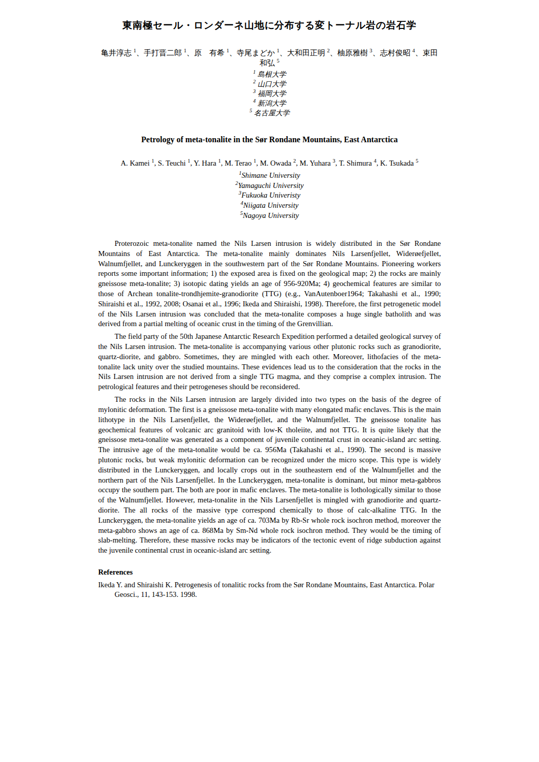東南極セール・ロンダーネ山地に分布する変トーナル岩の岩石学
亀井淳志 1、手打晋二郎 1、原　有希 1、寺尾まどか 1、大和田正明 2、柚原雅樹 3、志村俊昭 4、束田和弘 5
1 島根大学
2 山口大学
3 福岡大学
4 新潟大学
5 名古屋大学
Petrology of meta-tonalite in the Sør Rondane Mountains, East Antarctica
A. Kamei 1, S. Teuchi 1, Y. Hara 1, M. Terao 1, M. Owada 2, M. Yuhara 3, T. Shimura 4, K. Tsukada 5
1Shimane University
2Yamaguchi University
3Fukuoka Univeristy
4Niigata University
5Nagoya University
Proterozoic meta-tonalite named the Nils Larsen intrusion is widely distributed in the Sør Rondane Mountains of East Antarctica. The meta-tonalite mainly dominates Nils Larsenfjellet, Widerøefjellet, Walnumfjellet, and Lunckeryggen in the southwestern part of the Sør Rondane Mountains. Pioneering workers reports some important information; 1) the exposed area is fixed on the geological map; 2) the rocks are mainly gneissose meta-tonalite; 3) isotopic dating yields an age of 956-920Ma; 4) geochemical features are similar to those of Archean tonalite-trondhjemite-granodiorite (TTG) (e.g., VanAutenboer1964; Takahashi et al., 1990; Shiraishi et al., 1992, 2008; Osanai et al., 1996; Ikeda and Shiraishi, 1998). Therefore, the first petrogenetic model of the Nils Larsen intrusion was concluded that the meta-tonalite composes a huge single batholith and was derived from a partial melting of oceanic crust in the timing of the Grenvillian.
The field party of the 50th Japanese Antarctic Research Expedition performed a detailed geological survey of the Nils Larsen intrusion. The meta-tonalite is accompanying various other plutonic rocks such as granodiorite, quartz-diorite, and gabbro. Sometimes, they are mingled with each other. Moreover, lithofacies of the meta-tonalite lack unity over the studied mountains. These evidences lead us to the consideration that the rocks in the Nils Larsen intrusion are not derived from a single TTG magma, and they comprise a complex intrusion. The petrological features and their petrogeneses should be reconsidered.
The rocks in the Nils Larsen intrusion are largely divided into two types on the basis of the degree of mylonitic deformation. The first is a gneissose meta-tonalite with many elongated mafic enclaves. This is the main lithotype in the Nils Larsenfjellet, the Widerøefjellet, and the Walnumfjellet. The gneissose tonalite has geochemical features of volcanic arc granitoid with low-K tholeiite, and not TTG. It is quite likely that the gneissose meta-tonalite was generated as a component of juvenile continental crust in oceanic-island arc setting. The intrusive age of the meta-tonalite would be ca. 956Ma (Takahashi et al., 1990). The second is massive plutonic rocks, but weak mylonitic deformation can be recognized under the micro scope. This type is widely distributed in the Lunckeryggen, and locally crops out in the southeastern end of the Walnumfjellet and the northern part of the Nils Larsenfjellet. In the Lunckeryggen, meta-tonalite is dominant, but minor meta-gabbros occupy the southern part. The both are poor in mafic enclaves. The meta-tonalite is lothologically similar to those of the Walnumfjellet. However, meta-tonalite in the Nils Larsenfjellet is mingled with granodiorite and quartz-diorite. The all rocks of the massive type correspond chemically to those of calc-alkaline TTG. In the Lunckeryggen, the meta-tonalite yields an age of ca. 703Ma by Rb-Sr whole rock isochron method, moreover the meta-gabbro shows an age of ca. 868Ma by Sm-Nd whole rock isochron method. They would be the timing of slab-melting. Therefore, these massive rocks may be indicators of the tectonic event of ridge subduction against the juvenile continental crust in oceanic-island arc setting.
References
Ikeda Y. and Shiraishi K. Petrogenesis of tonalitic rocks from the Sør Rondane Mountains, East Antarctica. Polar Geosci., 11, 143-153. 1998.